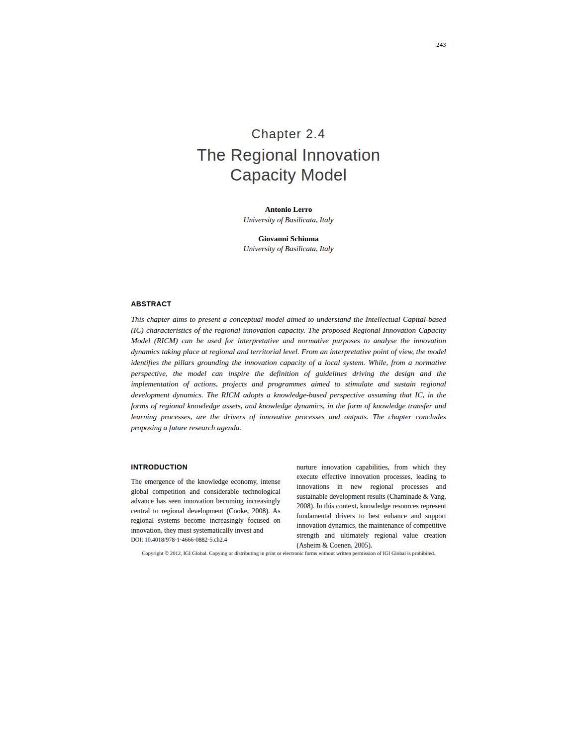243
Chapter 2.4
The Regional Innovation
Capacity Model
Antonio Lerro
University of Basilicata, Italy
Giovanni Schiuma
University of Basilicata, Italy
ABSTRACT
This chapter aims to present a conceptual model aimed to understand the Intellectual Capital-based (IC) characteristics of the regional innovation capacity. The proposed Regional Innovation Capacity Model (RICM) can be used for interpretative and normative purposes to analyse the innovation dynamics taking place at regional and territorial level. From an interpretative point of view, the model identifies the pillars grounding the innovation capacity of a local system. While, from a normative perspective, the model can inspire the definition of guidelines driving the design and the implementation of actions, projects and programmes aimed to stimulate and sustain regional development dynamics. The RICM adopts a knowledge-based perspective assuming that IC, in the forms of regional knowledge assets, and knowledge dynamics, in the form of knowledge transfer and learning processes, are the drivers of innovative processes and outputs. The chapter concludes proposing a future research agenda.
INTRODUCTION
The emergence of the knowledge economy, intense global competition and considerable technological advance has seen innovation becoming increasingly central to regional development (Cooke, 2008). As regional systems become increasingly focused on innovation, they must systematically invest and
DOI: 10.4018/978-1-4666-0882-5.ch2.4
nurture innovation capabilities, from which they execute effective innovation processes, leading to innovations in new regional processes and sustainable development results (Chaminade & Vang, 2008). In this context, knowledge resources represent fundamental drivers to best enhance and support innovation dynamics, the maintenance of competitive strength and ultimately regional value creation (Asheim & Coenen, 2005).
Copyright © 2012, IGI Global. Copying or distributing in print or electronic forms without written permission of IGI Global is prohibited.